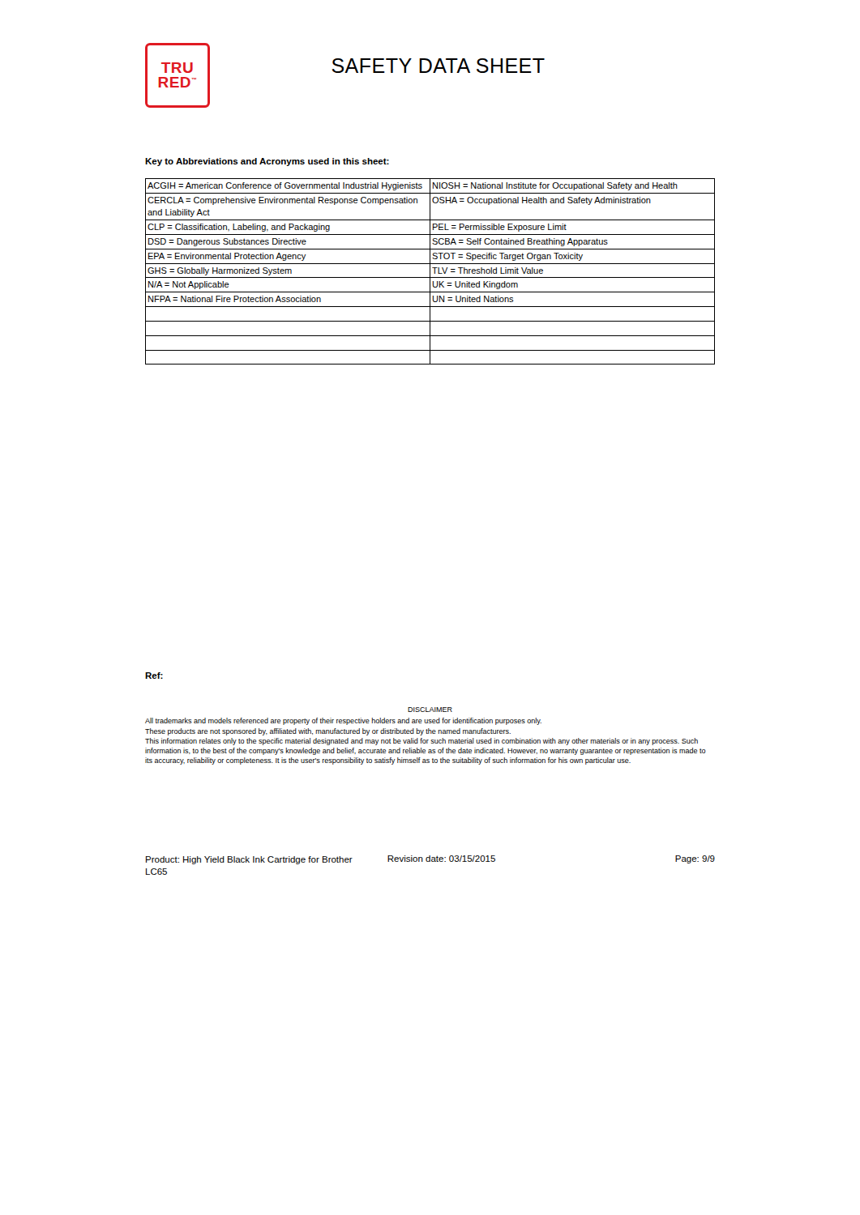TRU
RED™
SAFETY DATA SHEET
Key to Abbreviations and Acronyms used in this sheet:
| ACGIH = American Conference of Governmental Industrial Hygienists | NIOSH = National Institute for Occupational Safety and Health |
| CERCLA = Comprehensive Environmental Response Compensation and Liability Act | OSHA = Occupational Health and Safety Administration |
| CLP = Classification, Labeling, and Packaging | PEL = Permissible Exposure Limit |
| DSD = Dangerous Substances Directive | SCBA = Self Contained Breathing Apparatus |
| EPA = Environmental Protection Agency | STOT = Specific Target Organ Toxicity |
| GHS = Globally Harmonized System | TLV = Threshold Limit Value |
| N/A = Not Applicable | UK = United Kingdom |
| NFPA = National Fire Protection Association | UN = United Nations |
Ref:
DISCLAIMER
All trademarks and models referenced are property of their respective holders and are used for identification purposes only.
These products are not sponsored by, affiliated with, manufactured by or distributed by the named manufacturers.
This information relates only to the specific material designated and may not be valid for such material used in combination with any other materials or in any process. Such information is, to the best of the company's knowledge and belief, accurate and reliable as of the date indicated. However, no warranty guarantee or representation is made to its accuracy, reliability or completeness. It is the user's responsibility to satisfy himself as to the suitability of such information for his own particular use.
Product: High Yield Black Ink Cartridge for Brother LC65
Revision date: 03/15/2015
Page: 9/9